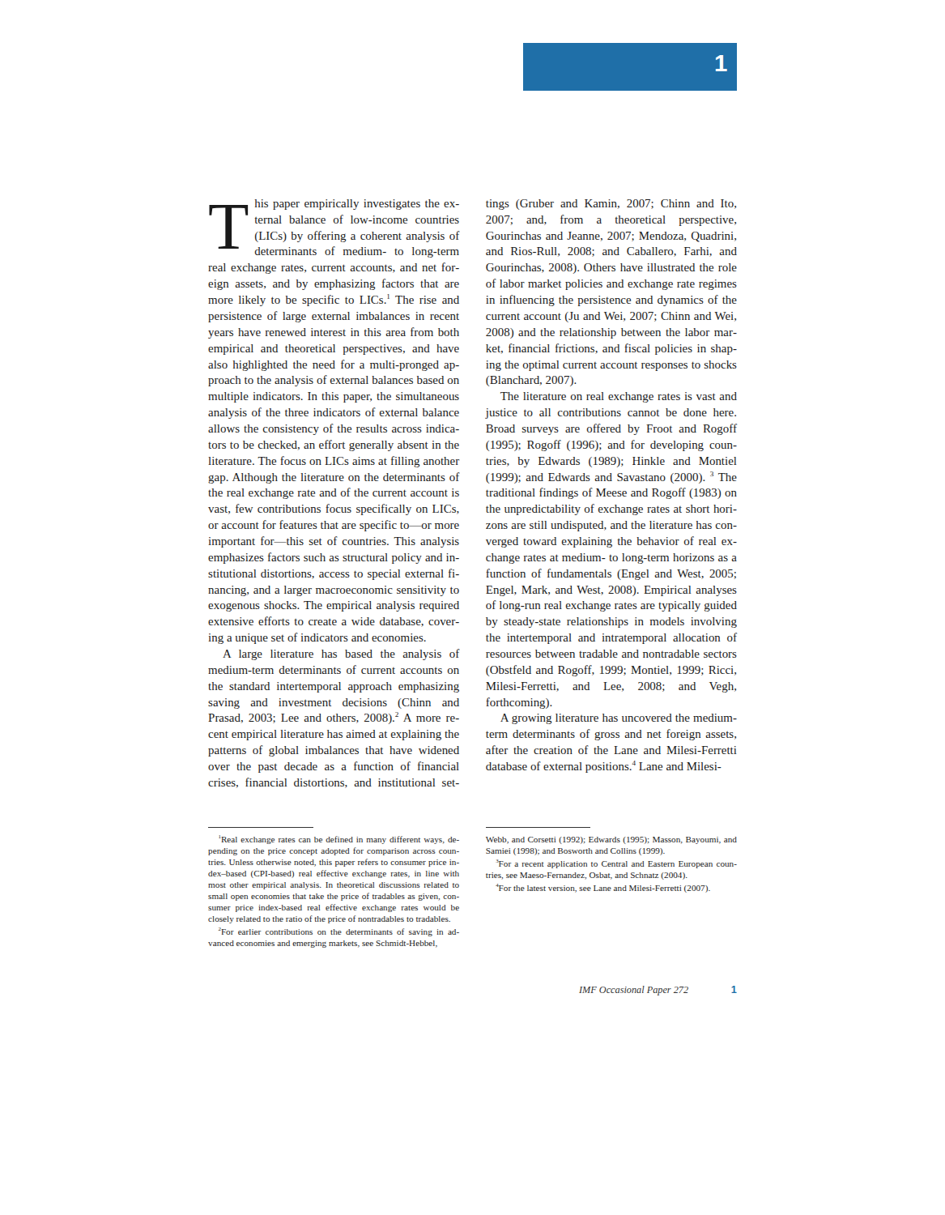Overview
1
This paper empirically investigates the external balance of low-income countries (LICs) by offering a coherent analysis of determinants of medium- to long-term real exchange rates, current accounts, and net foreign assets, and by emphasizing factors that are more likely to be specific to LICs.1 The rise and persistence of large external imbalances in recent years have renewed interest in this area from both empirical and theoretical perspectives, and have also highlighted the need for a multi-pronged approach to the analysis of external balances based on multiple indicators. In this paper, the simultaneous analysis of the three indicators of external balance allows the consistency of the results across indicators to be checked, an effort generally absent in the literature. The focus on LICs aims at filling another gap. Although the literature on the determinants of the real exchange rate and of the current account is vast, few contributions focus specifically on LICs, or account for features that are specific to—or more important for—this set of countries. This analysis emphasizes factors such as structural policy and institutional distortions, access to special external financing, and a larger macroeconomic sensitivity to exogenous shocks. The empirical analysis required extensive efforts to create a wide database, covering a unique set of indicators and economies.
A large literature has based the analysis of medium-term determinants of current accounts on the standard intertemporal approach emphasizing saving and investment decisions (Chinn and Prasad, 2003; Lee and others, 2008).2 A more recent empirical literature has aimed at explaining the patterns of global imbalances that have widened over the past decade as a function of financial crises, financial distortions, and institutional settings (Gruber and Kamin, 2007; Chinn and Ito, 2007; and, from a theoretical perspective, Gourinchas and Jeanne, 2007; Mendoza, Quadrini, and Rios-Rull, 2008; and Caballero, Farhi, and Gourinchas, 2008). Others have illustrated the role of labor market policies and exchange rate regimes in influencing the persistence and dynamics of the current account (Ju and Wei, 2007; Chinn and Wei, 2008) and the relationship between the labor market, financial frictions, and fiscal policies in shaping the optimal current account responses to shocks (Blanchard, 2007).
The literature on real exchange rates is vast and justice to all contributions cannot be done here. Broad surveys are offered by Froot and Rogoff (1995); Rogoff (1996); and for developing countries, by Edwards (1989); Hinkle and Montiel (1999); and Edwards and Savastano (2000). 3 The traditional findings of Meese and Rogoff (1983) on the unpredictability of exchange rates at short horizons are still undisputed, and the literature has converged toward explaining the behavior of real exchange rates at medium- to long-term horizons as a function of fundamentals (Engel and West, 2005; Engel, Mark, and West, 2008). Empirical analyses of long-run real exchange rates are typically guided by steady-state relationships in models involving the intertemporal and intratemporal allocation of resources between tradable and nontradable sectors (Obstfeld and Rogoff, 1999; Montiel, 1999; Ricci, Milesi-Ferretti, and Lee, 2008; and Vegh, forthcoming).
A growing literature has uncovered the medium-term determinants of gross and net foreign assets, after the creation of the Lane and Milesi-Ferretti database of external positions.4 Lane and Milesi-
1Real exchange rates can be defined in many different ways, depending on the price concept adopted for comparison across countries. Unless otherwise noted, this paper refers to consumer price index–based (CPI-based) real effective exchange rates, in line with most other empirical analysis. In theoretical discussions related to small open economies that take the price of tradables as given, consumer price index-based real effective exchange rates would be closely related to the ratio of the price of nontradables to tradables.
2For earlier contributions on the determinants of saving in advanced economies and emerging markets, see Schmidt-Hebbel,
Webb, and Corsetti (1992); Edwards (1995); Masson, Bayoumi, and Samiei (1998); and Bosworth and Collins (1999).
3For a recent application to Central and Eastern European countries, see Maeso-Fernandez, Osbat, and Schnatz (2004).
4For the latest version, see Lane and Milesi-Ferretti (2007).
IMF Occasional Paper 272 1